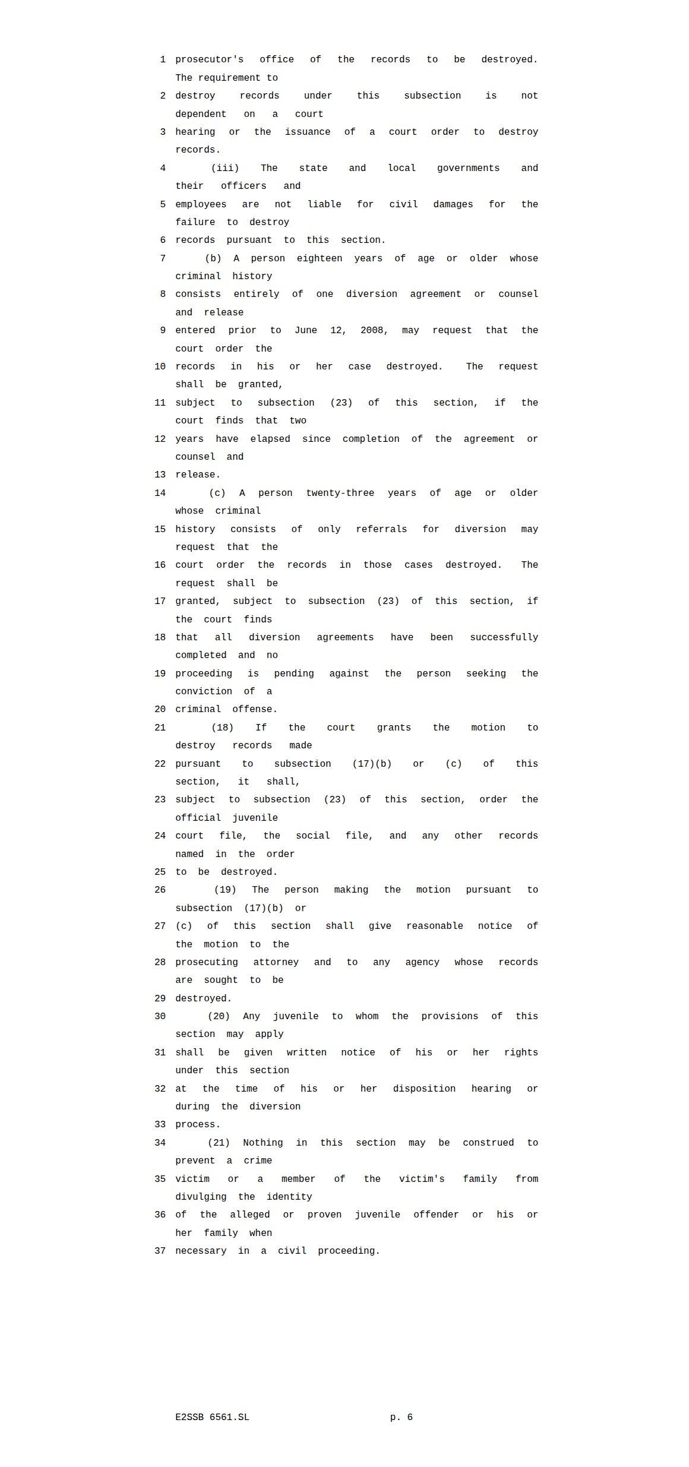prosecutor's office of the records to be destroyed. The requirement to
destroy records under this subsection is not dependent on a court
hearing or the issuance of a court order to destroy records.
(iii) The state and local governments and their officers and
employees are not liable for civil damages for the failure to destroy
records pursuant to this section.
(b) A person eighteen years of age or older whose criminal history
consists entirely of one diversion agreement or counsel and release
entered prior to June 12, 2008, may request that the court order the
records in his or her case destroyed. The request shall be granted,
subject to subsection (23) of this section, if the court finds that two
years have elapsed since completion of the agreement or counsel and
release.
(c) A person twenty-three years of age or older whose criminal
history consists of only referrals for diversion may request that the
court order the records in those cases destroyed. The request shall be
granted, subject to subsection (23) of this section, if the court finds
that all diversion agreements have been successfully completed and no
proceeding is pending against the person seeking the conviction of a
criminal offense.
(18) If the court grants the motion to destroy records made
pursuant to subsection (17)(b) or (c) of this section, it shall,
subject to subsection (23) of this section, order the official juvenile
court file, the social file, and any other records named in the order
to be destroyed.
(19) The person making the motion pursuant to subsection (17)(b) or
(c) of this section shall give reasonable notice of the motion to the
prosecuting attorney and to any agency whose records are sought to be
destroyed.
(20) Any juvenile to whom the provisions of this section may apply
shall be given written notice of his or her rights under this section
at the time of his or her disposition hearing or during the diversion
process.
(21) Nothing in this section may be construed to prevent a crime
victim or a member of the victim's family from divulging the identity
of the alleged or proven juvenile offender or his or her family when
necessary in a civil proceeding.
E2SSB 6561.SL p. 6